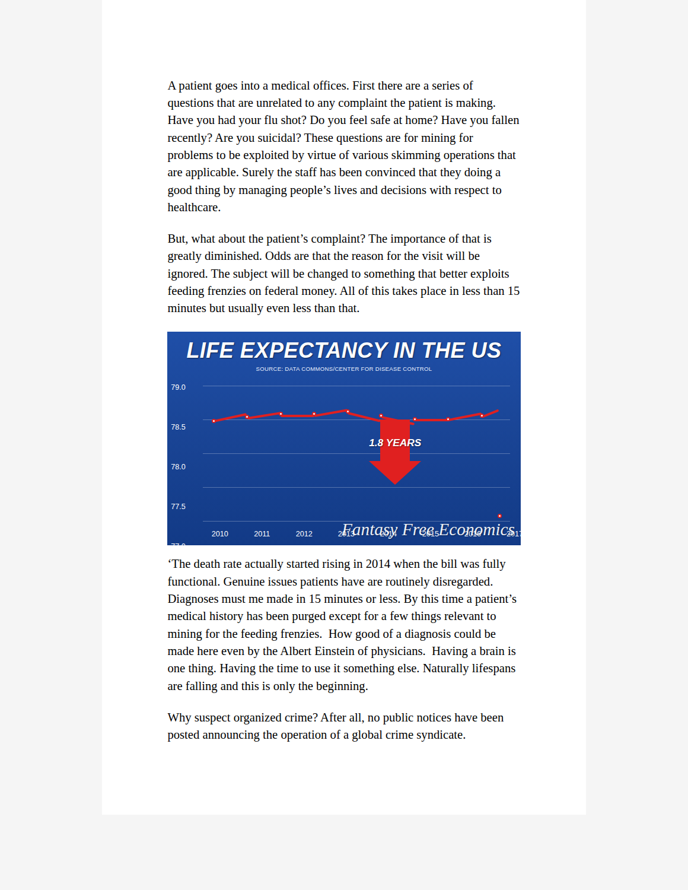A patient goes into a medical offices. First there are a series of questions that are unrelated to any complaint the patient is making. Have you had your flu shot? Do you feel safe at home? Have you fallen recently? Are you suicidal? These questions are for mining for problems to be exploited by virtue of various skimming operations that are applicable. Surely the staff has been convinced that they doing a good thing by managing people’s lives and decisions with respect to healthcare.
But, what about the patient’s complaint? The importance of that is greatly diminished. Odds are that the reason for the visit will be ignored. The subject will be changed to something that better exploits feeding frenzies on federal money. All of this takes place in less than 15 minutes but usually even less than that.
LIFE EXPECTANCY IN THE US
SOURCE: DATA COMMONS/CENTER FOR DISEASE CONTROL
79.0
78.5
78.0
77.5
77.0
1.8 YEARS
2010
2011
2012
2013
2014
2015
2016
2017
2018
2019
2020
Fantasy Free Economics
‘The death rate actually started rising in 2014 when the bill was fully functional. Genuine issues patients have are routinely disregarded. Diagnoses must me made in 15 minutes or less. By this time a patient’s medical history has been purged except for a few things relevant to mining for the feeding frenzies. How good of a diagnosis could be made here even by the Albert Einstein of physicians. Having a brain is one thing. Having the time to use it something else. Naturally lifespans are falling and this is only the beginning.
Why suspect organized crime? After all, no public notices have been posted announcing the operation of a global crime syndicate.